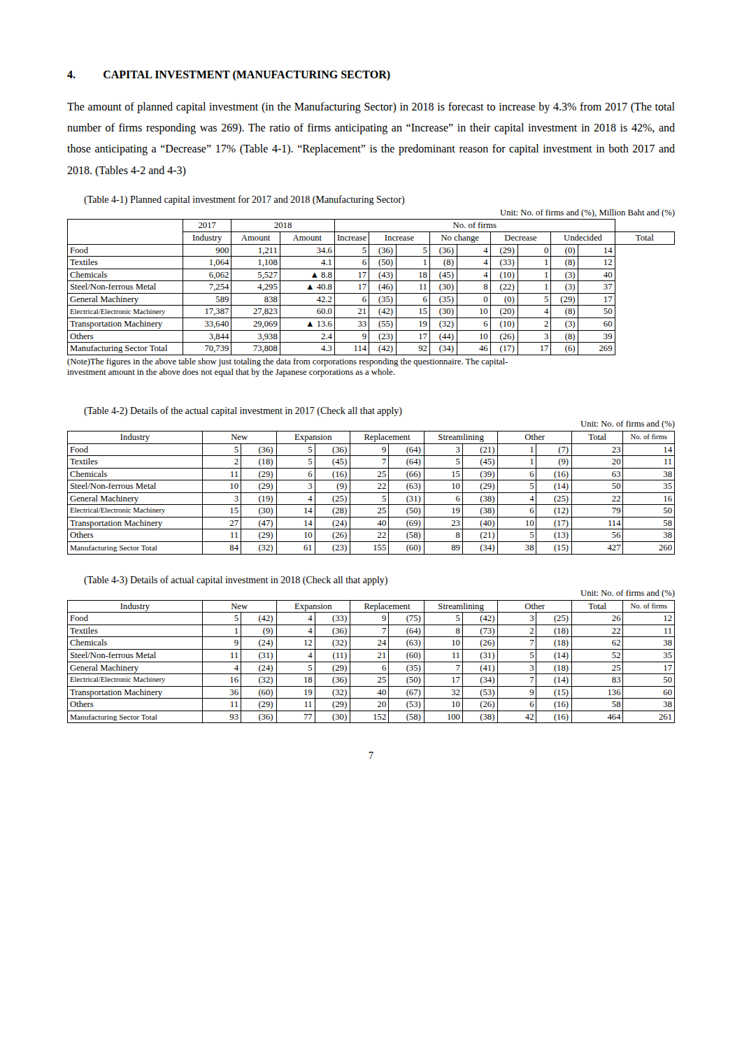4. CAPITAL INVESTMENT (MANUFACTURING SECTOR)
The amount of planned capital investment (in the Manufacturing Sector) in 2018 is forecast to increase by 4.3% from 2017 (The total number of firms responding was 269). The ratio of firms anticipating an “Increase” in their capital investment in 2018 is 42%, and those anticipating a “Decrease” 17% (Table 4-1). “Replacement” is the predominant reason for capital investment in both 2017 and 2018. (Tables 4-2 and 4-3)
(Table 4-1) Planned capital investment for 2017 and 2018 (Manufacturing Sector)
Unit: No. of firms and (%), Million Baht and (%)
| | 2017 | 2018 | No. of firms |
| --- | --- | --- | --- |
| Industry | Amount | Amount | Increase | Increase | No change | Decrease | Undecided | Total |
| Food | 900 | 1,211 | 34.6 | 5 | (36) | 5 | (36) | 4 | (29) | 0 | (0) | 14 |
| Textiles | 1,064 | 1,108 | 4.1 | 6 | (50) | 1 | (8) | 4 | (33) | 1 | (8) | 12 |
| Chemicals | 6,062 | 5,527 | ▲ 8.8 | 17 | (43) | 18 | (45) | 4 | (10) | 1 | (3) | 40 |
| Steel/Non-ferrous Metal | 7,254 | 4,295 | ▲ 40.8 | 17 | (46) | 11 | (30) | 8 | (22) | 1 | (3) | 37 |
| General Machinery | 589 | 838 | 42.2 | 6 | (35) | 6 | (35) | 0 | (0) | 5 | (29) | 17 |
| Electrical/Electronic Machinery | 17,387 | 27,823 | 60.0 | 21 | (42) | 15 | (30) | 10 | (20) | 4 | (8) | 50 |
| Transportation Machinery | 33,640 | 29,069 | ▲ 13.6 | 33 | (55) | 19 | (32) | 6 | (10) | 2 | (3) | 60 |
| Others | 3,844 | 3,938 | 2.4 | 9 | (23) | 17 | (44) | 10 | (26) | 3 | (8) | 39 |
| Manufacturing Sector Total | 70,739 | 73,808 | 4.3 | 114 | (42) | 92 | (34) | 46 | (17) | 17 | (6) | 269 |
(Note)The figures in the above table show just totaling the data from corporations responding the questionnaire. The capital-
investment amount in the above does not equal that by the Japanese corporations as a whole.
(Table 4-2) Details of the actual capital investment in 2017 (Check all that apply)
Unit: No. of firms and (%)
| Industry | New | Expansion | Replacement | Streamlining | Other | Total | No. of firms |
| --- | --- | --- | --- | --- | --- | --- | --- |
| Food | 5 | (36) | 5 | (36) | 9 | (64) | 3 | (21) | 1 | (7) | 23 | 14 |
| Textiles | 2 | (18) | 5 | (45) | 7 | (64) | 5 | (45) | 1 | (9) | 20 | 11 |
| Chemicals | 11 | (29) | 6 | (16) | 25 | (66) | 15 | (39) | 6 | (16) | 63 | 38 |
| Steel/Non-ferrous Metal | 10 | (29) | 3 | (9) | 22 | (63) | 10 | (29) | 5 | (14) | 50 | 35 |
| General Machinery | 3 | (19) | 4 | (25) | 5 | (31) | 6 | (38) | 4 | (25) | 22 | 16 |
| Electrical/Electronic Machinery | 15 | (30) | 14 | (28) | 25 | (50) | 19 | (38) | 6 | (12) | 79 | 50 |
| Transportation Machinery | 27 | (47) | 14 | (24) | 40 | (69) | 23 | (40) | 10 | (17) | 114 | 58 |
| Others | 11 | (29) | 10 | (26) | 22 | (58) | 8 | (21) | 5 | (13) | 56 | 38 |
| Manufacturing Sector Total | 84 | (32) | 61 | (23) | 155 | (60) | 89 | (34) | 38 | (15) | 427 | 260 |
(Table 4-3) Details of actual capital investment in 2018 (Check all that apply)
Unit: No. of firms and (%)
| Industry | New | Expansion | Replacement | Streamlining | Other | Total | No. of firms |
| --- | --- | --- | --- | --- | --- | --- | --- |
| Food | 5 | (42) | 4 | (33) | 9 | (75) | 5 | (42) | 3 | (25) | 26 | 12 |
| Textiles | 1 | (9) | 4 | (36) | 7 | (64) | 8 | (73) | 2 | (18) | 22 | 11 |
| Chemicals | 9 | (24) | 12 | (32) | 24 | (63) | 10 | (26) | 7 | (18) | 62 | 38 |
| Steel/Non-ferrous Metal | 11 | (31) | 4 | (11) | 21 | (60) | 11 | (31) | 5 | (14) | 52 | 35 |
| General Machinery | 4 | (24) | 5 | (29) | 6 | (35) | 7 | (41) | 3 | (18) | 25 | 17 |
| Electrical/Electronic Machinery | 16 | (32) | 18 | (36) | 25 | (50) | 17 | (34) | 7 | (14) | 83 | 50 |
| Transportation Machinery | 36 | (60) | 19 | (32) | 40 | (67) | 32 | (53) | 9 | (15) | 136 | 60 |
| Others | 11 | (29) | 11 | (29) | 20 | (53) | 10 | (26) | 6 | (16) | 58 | 38 |
| Manufacturing Sector Total | 93 | (36) | 77 | (30) | 152 | (58) | 100 | (38) | 42 | (16) | 464 | 261 |
7